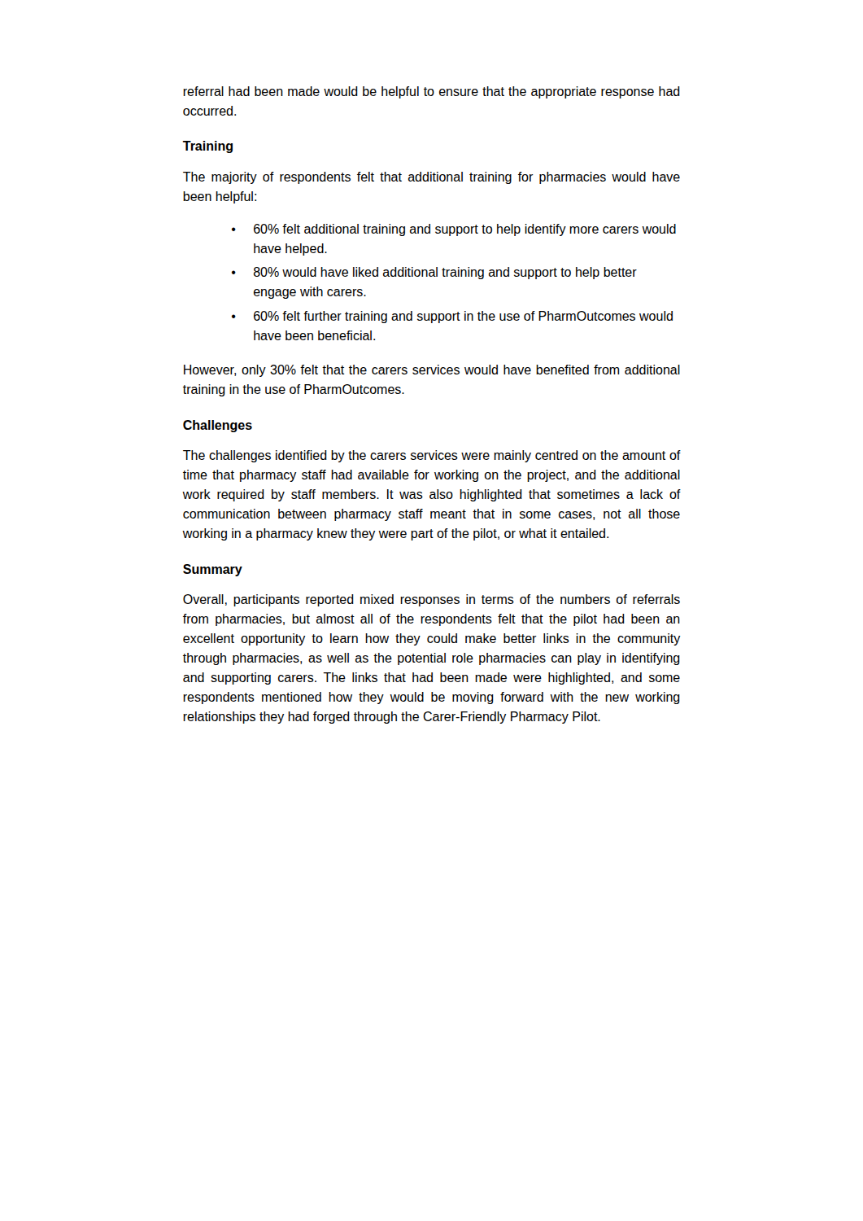referral had been made would be helpful to ensure that the appropriate response had occurred.
Training
The majority of respondents felt that additional training for pharmacies would have been helpful:
60% felt additional training and support to help identify more carers would have helped.
80% would have liked additional training and support to help better engage with carers.
60% felt further training and support in the use of PharmOutcomes would have been beneficial.
However, only 30% felt that the carers services would have benefited from additional training in the use of PharmOutcomes.
Challenges
The challenges identified by the carers services were mainly centred on the amount of time that pharmacy staff had available for working on the project, and the additional work required by staff members. It was also highlighted that sometimes a lack of communication between pharmacy staff meant that in some cases, not all those working in a pharmacy knew they were part of the pilot, or what it entailed.
Summary
Overall, participants reported mixed responses in terms of the numbers of referrals from pharmacies, but almost all of the respondents felt that the pilot had been an excellent opportunity to learn how they could make better links in the community through pharmacies, as well as the potential role pharmacies can play in identifying and supporting carers. The links that had been made were highlighted, and some respondents mentioned how they would be moving forward with the new working relationships they had forged through the Carer-Friendly Pharmacy Pilot.